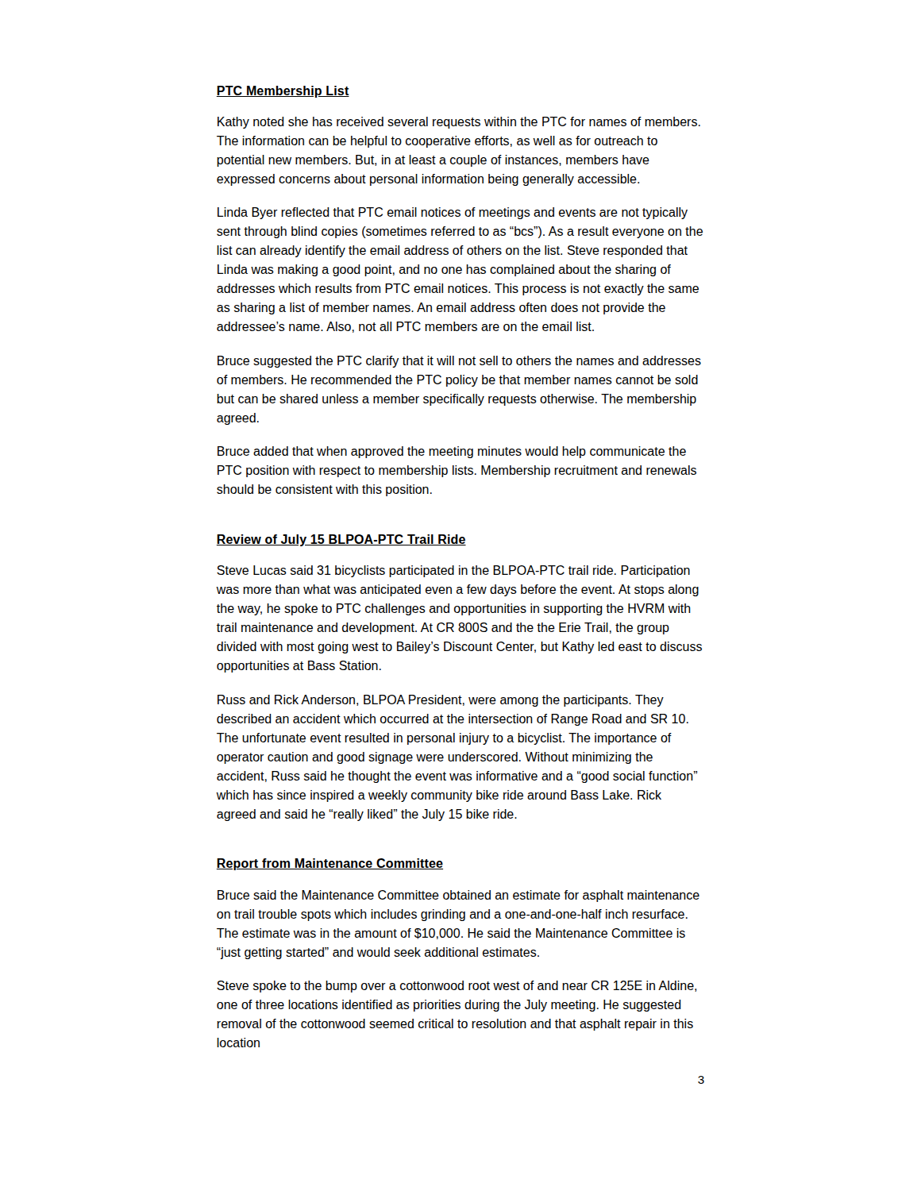PTC Membership List
Kathy noted she has received several requests within the PTC for names of members. The information can be helpful to cooperative efforts, as well as for outreach to potential new members. But, in at least a couple of instances, members have expressed concerns about personal information being generally accessible.
Linda Byer reflected that PTC email notices of meetings and events are not typically sent through blind copies (sometimes referred to as “bcs”). As a result everyone on the list can already identify the email address of others on the list. Steve responded that Linda was making a good point, and no one has complained about the sharing of addresses which results from PTC email notices. This process is not exactly the same as sharing a list of member names. An email address often does not provide the addressee’s name. Also, not all PTC members are on the email list.
Bruce suggested the PTC clarify that it will not sell to others the names and addresses of members. He recommended the PTC policy be that member names cannot be sold but can be shared unless a member specifically requests otherwise. The membership agreed.
Bruce added that when approved the meeting minutes would help communicate the PTC position with respect to membership lists. Membership recruitment and renewals should be consistent with this position.
Review of July 15 BLPOA-PTC Trail Ride
Steve Lucas said 31 bicyclists participated in the BLPOA-PTC trail ride. Participation was more than what was anticipated even a few days before the event. At stops along the way, he spoke to PTC challenges and opportunities in supporting the HVRM with trail maintenance and development. At CR 800S and the the Erie Trail, the group divided with most going west to Bailey’s Discount Center, but Kathy led east to discuss opportunities at Bass Station.
Russ and Rick Anderson, BLPOA President, were among the participants. They described an accident which occurred at the intersection of Range Road and SR 10. The unfortunate event resulted in personal injury to a bicyclist. The importance of operator caution and good signage were underscored. Without minimizing the accident, Russ said he thought the event was informative and a “good social function” which has since inspired a weekly community bike ride around Bass Lake. Rick agreed and said he “really liked” the July 15 bike ride.
Report from Maintenance Committee
Bruce said the Maintenance Committee obtained an estimate for asphalt maintenance on trail trouble spots which includes grinding and a one-and-one-half inch resurface. The estimate was in the amount of $10,000. He said the Maintenance Committee is “just getting started” and would seek additional estimates.
Steve spoke to the bump over a cottonwood root west of and near CR 125E in Aldine, one of three locations identified as priorities during the July meeting. He suggested removal of the cottonwood seemed critical to resolution and that asphalt repair in this location
3